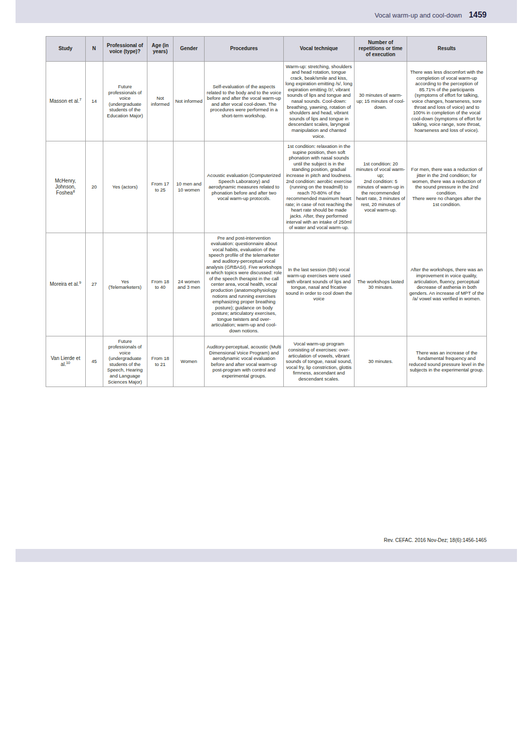Vocal warm-up and cool-down 1459
| Study | N | Professional of voice (type)? | Age (in years) | Gender | Procedures | Vocal technique | Number of repetitions or time of execution | Results |
| --- | --- | --- | --- | --- | --- | --- | --- | --- |
| Masson et al. 7 | 14 | Future professionals of voice (undergraduate students of the Education Major) | Not informed | Not informed | Self-evaluation of the aspects related to the body and to the voice before and after the vocal warm-up and after vocal cool-down. The procedures were performed in a short-term workshop. | Warm-up: stretching, shoulders and head rotation, tongue crack, beak/smile and kiss, long expiration emitting /s/, long expiration emitting /z/, vibrant sounds of lips and tongue and nasal sounds. Cool-down: breathing, yawning, rotation of shoulders and head, vibrant sounds of lips and tongue in descendant scales, laryngeal manipulation and chanted voice. | 30 minutes of warm-up; 15 minutes of cool-down. | There was less discomfort with the completion of vocal warm-up according to the perception of 85.71% of the participants (symptoms of effort for talking, voice changes, hoarseness, sore throat and loss of voice) and to 100% in completion of the vocal cool-down (symptoms of effort for talking, voice range, sore throat, hoarseness and loss of voice). |
| McHenry, Johnson, Foshea 8 | 20 | Yes (actors) | From 17 to 25 | 10 men and 10 women | Acoustic evaluation (Computerized Speech Laboratory) and aerodynamic measures related to phonation before and after two vocal warm-up protocols. | 1st condition: relaxation in the supine position, then soft phonation with nasal sounds until the subject is in the standing position, gradual increase in pitch and loudness. 2nd condition: aerobic exercise (running on the treadmill) to reach 70-80% of the recommended maximum heart rate; in case of not reaching the heart rate should be made jacks. After, they performed interval with an intake of 250ml of water and vocal warm-up. | 1st condition: 20 minutes of vocal warm-up; 2nd condition: 5 minutes of warm-up in the recommended heart rate, 3 minutes of rest, 20 minutes of vocal warm-up. | For men, there was a reduction of jitter in the 2nd condition; for women, there was a reduction of the sound pressure in the 2nd condition. There were no changes after the 1st condition. |
| Moreira et al. 9 | 27 | Yes (Telemarketers) | From 18 to 40 | 24 women and 3 men | Pre and post-intervention evaluation: questionnaire about vocal habits, evaluation of the speech profile of the telemarketer and auditory-perceptual vocal analysis (GRBASI). Five workshops in which topics were discussed: role of the speech therapist in the call center area, vocal health, vocal production (anatomophysiology notions and running exercises emphasizing proper breathing posture); guidance on body posture; articulatory exercises, tongue twisters and over-articulation; warm-up and cool-down notions. | In the last session (5th) vocal warm-up exercises were used with vibrant sounds of lips and tongue, nasal and fricative sound in order to cool down the voice | The workshops lasted 30 minutes. | After the workshops, there was an improvement in voice quality, articulation, fluency, perceptual decrease of asthenia in both genders. An increase of MPT of the /a/ vowel was verified in women. |
| Van Lierde et al. 10 | 45 | Future professionals of voice (undergraduate students of the Speech, Hearing and Language Sciences Major) | From 18 to 21 | Women | Auditory-perceptual, acoustic (Multi Dimensional Voice Program) and aerodynamic vocal evaluation before and after vocal warm-up post-program with control and experimental groups. | Vocal warm-up program consisting of exercises: over-articulation of vowels, vibrant sounds of tongue, nasal sound, vocal fry, lip constriction, glottis firmness, ascendant and descendant scales. | 30 minutes. | There was an increase of the fundamental frequency and reduced sound pressure level in the subjects in the experimental group. |
Rev. CEFAC. 2016 Nov-Dez; 18(6):1456-1465